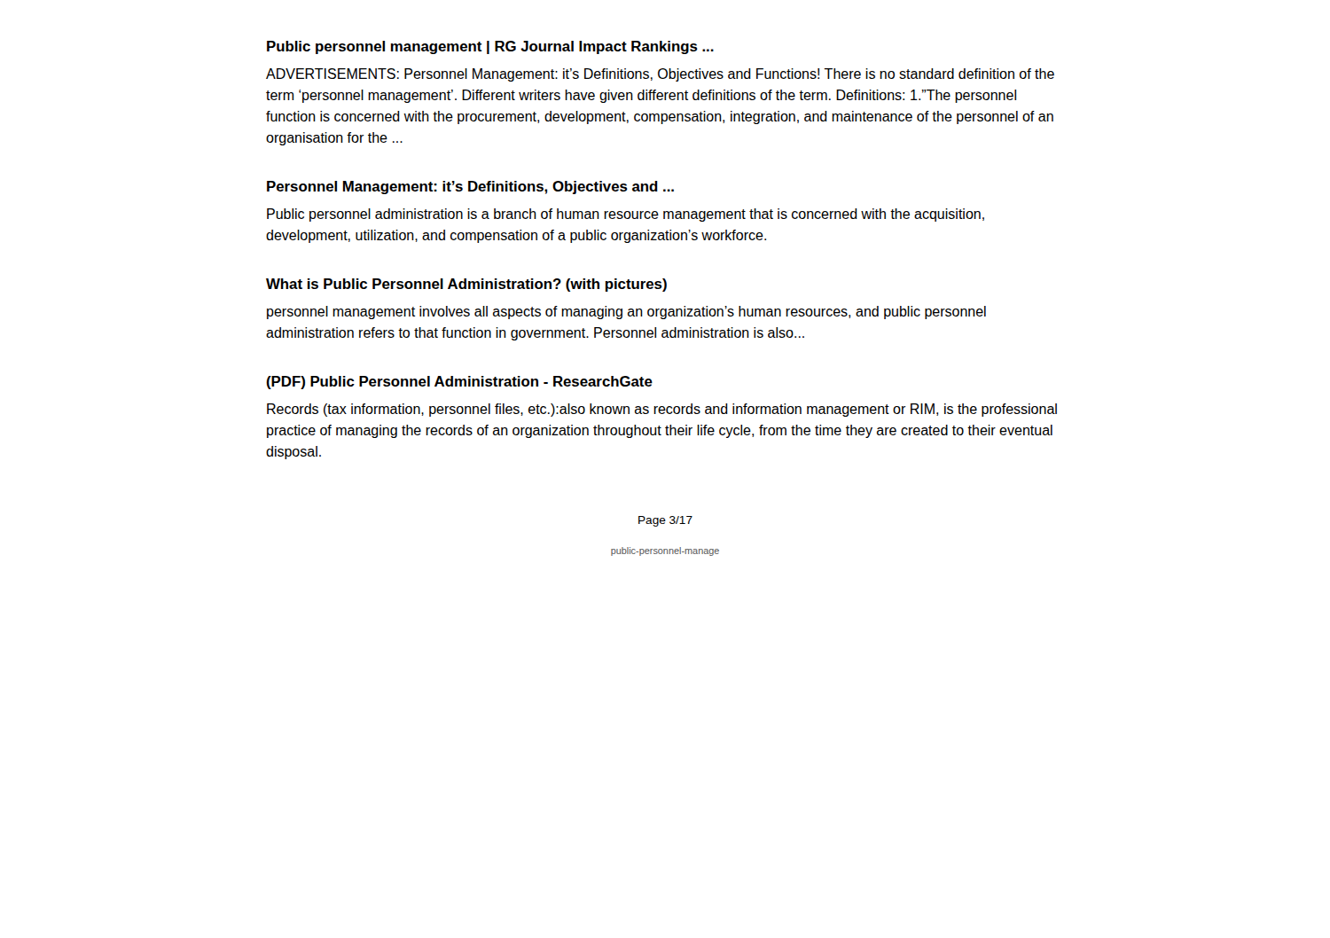Public personnel management | RG Journal Impact Rankings ...
ADVERTISEMENTS: Personnel Management: it’s Definitions, Objectives and Functions! There is no standard definition of the term ‘personnel management’. Different writers have given different definitions of the term. Definitions: 1.”The personnel function is concerned with the procurement, development, compensation, integration, and maintenance of the personnel of an organisation for the ...
Personnel Management: it’s Definitions, Objectives and ...
Public personnel administration is a branch of human resource management that is concerned with the acquisition, development, utilization, and compensation of a public organization’s workforce.
What is Public Personnel Administration? (with pictures)
personnel management involves all aspects of managing an organization’s human resources, and public personnel administration refers to that function in government. Personnel administration is also...
(PDF) Public Personnel Administration - ResearchGate
Records (tax information, personnel files, etc.):also known as records and information management or RIM, is the professional practice of managing the records of an organization throughout their life cycle, from the time they are created to their eventual disposal.
Page 3/17
public-personnel-manage